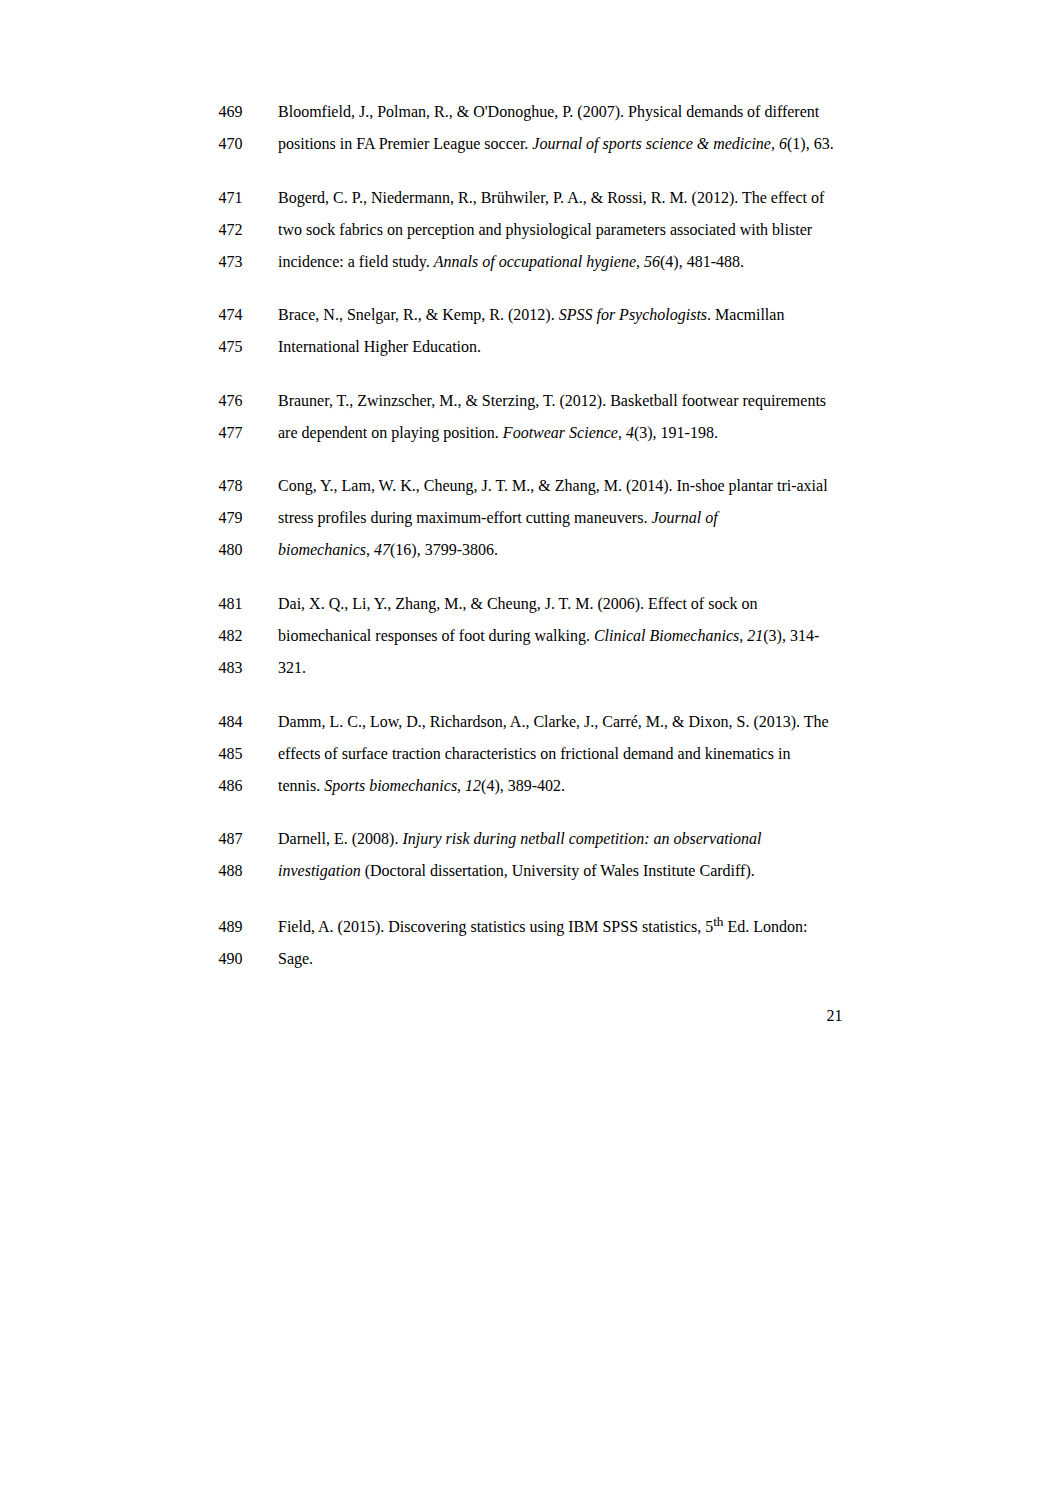Bloomfield, J., Polman, R., & O'Donoghue, P. (2007). Physical demands of different
positions in FA Premier League soccer. Journal of sports science & medicine, 6(1), 63.
Bogerd, C. P., Niedermann, R., Brühwiler, P. A., & Rossi, R. M. (2012). The effect of
two sock fabrics on perception and physiological parameters associated with blister
incidence: a field study. Annals of occupational hygiene, 56(4), 481-488.
Brace, N., Snelgar, R., & Kemp, R. (2012). SPSS for Psychologists. Macmillan
International Higher Education.
Brauner, T., Zwinzscher, M., & Sterzing, T. (2012). Basketball footwear requirements
are dependent on playing position. Footwear Science, 4(3), 191-198.
Cong, Y., Lam, W. K., Cheung, J. T. M., & Zhang, M. (2014). In-shoe plantar tri-axial
stress profiles during maximum-effort cutting maneuvers. Journal of
biomechanics, 47(16), 3799-3806.
Dai, X. Q., Li, Y., Zhang, M., & Cheung, J. T. M. (2006). Effect of sock on
biomechanical responses of foot during walking. Clinical Biomechanics, 21(3), 314-
321.
Damm, L. C., Low, D., Richardson, A., Clarke, J., Carré, M., & Dixon, S. (2013). The
effects of surface traction characteristics on frictional demand and kinematics in
tennis. Sports biomechanics, 12(4), 389-402.
Darnell, E. (2008). Injury risk during netball competition: an observational
investigation (Doctoral dissertation, University of Wales Institute Cardiff).
Field, A. (2015). Discovering statistics using IBM SPSS statistics, 5th Ed. London:
Sage.
21